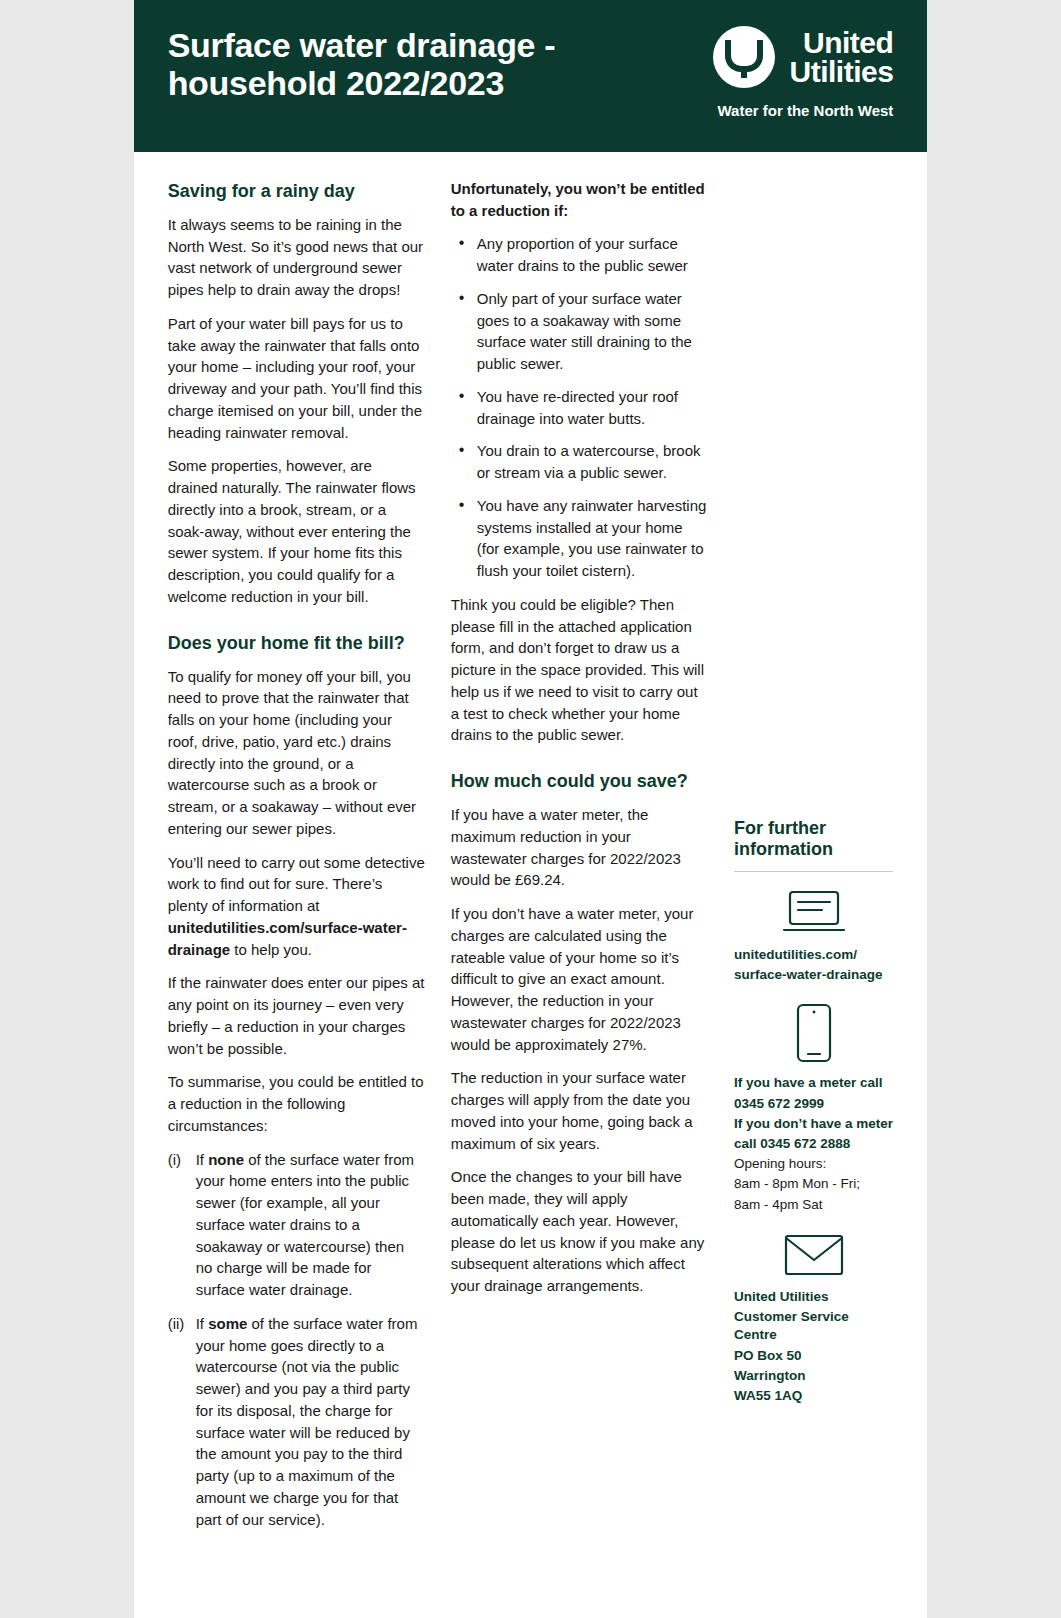Surface water drainage -
household 2022/2023
United Utilities
Water for the North West
Saving for a rainy day
It always seems to be raining in the North West. So it’s good news that our vast network of underground sewer pipes help to drain away the drops!
Part of your water bill pays for us to take away the rainwater that falls onto your home – including your roof, your driveway and your path. You’ll find this charge itemised on your bill, under the heading rainwater removal.
Some properties, however, are drained naturally. The rainwater flows directly into a brook, stream, or a soak-away, without ever entering the sewer system. If your home fits this description, you could qualify for a welcome reduction in your bill.
Does your home fit the bill?
To qualify for money off your bill, you need to prove that the rainwater that falls on your home (including your roof, drive, patio, yard etc.) drains directly into the ground, or a watercourse such as a brook or stream, or a soakaway – without ever entering our sewer pipes.
You’ll need to carry out some detective work to find out for sure. There’s plenty of information at unitedutilities.com/surface-water-drainage to help you.
If the rainwater does enter our pipes at any point on its journey – even very briefly – a reduction in your charges won’t be possible.
To summarise, you could be entitled to a reduction in the following circumstances:
(i) If none of the surface water from your home enters into the public sewer (for example, all your surface water drains to a soakaway or watercourse) then no charge will be made for surface water drainage.
(ii) If some of the surface water from your home goes directly to a watercourse (not via the public sewer) and you pay a third party for its disposal, the charge for surface water will be reduced by the amount you pay to the third party (up to a maximum of the amount we charge you for that part of our service).
Unfortunately, you won’t be entitled to a reduction if:
Any proportion of your surface water drains to the public sewer
Only part of your surface water goes to a soakaway with some surface water still draining to the public sewer.
You have re-directed your roof drainage into water butts.
You drain to a watercourse, brook or stream via a public sewer.
You have any rainwater harvesting systems installed at your home (for example, you use rainwater to flush your toilet cistern).
Think you could be eligible? Then please fill in the attached application form, and don’t forget to draw us a picture in the space provided. This will help us if we need to visit to carry out a test to check whether your home drains to the public sewer.
How much could you save?
If you have a water meter, the maximum reduction in your wastewater charges for 2022/2023 would be £69.24.
If you don’t have a water meter, your charges are calculated using the rateable value of your home so it’s difficult to give an exact amount. However, the reduction in your wastewater charges for 2022/2023 would be approximately 27%.
The reduction in your surface water charges will apply from the date you moved into your home, going back a maximum of six years.
Once the changes to your bill have been made, they will apply automatically each year. However, please do let us know if you make any subsequent alterations which affect your drainage arrangements.
For further
information
unitedutilities.com/
surface-water-drainage
If you have a meter call
0345 672 2999
If you don’t have a meter
call 0345 672 2888
Opening hours:
8am - 8pm Mon - Fri;
8am - 4pm Sat
United Utilities
Customer Service Centre
PO Box 50
Warrington
WA55 1AQ